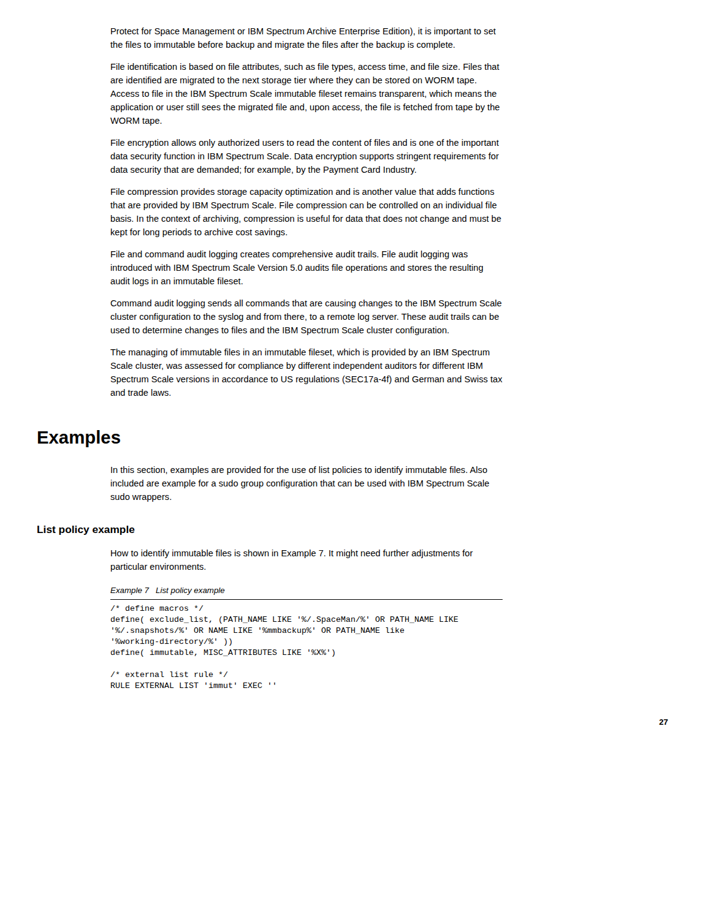Protect for Space Management or IBM Spectrum Archive Enterprise Edition), it is important to set the files to immutable before backup and migrate the files after the backup is complete.
File identification is based on file attributes, such as file types, access time, and file size. Files that are identified are migrated to the next storage tier where they can be stored on WORM tape. Access to file in the IBM Spectrum Scale immutable fileset remains transparent, which means the application or user still sees the migrated file and, upon access, the file is fetched from tape by the WORM tape.
File encryption allows only authorized users to read the content of files and is one of the important data security function in IBM Spectrum Scale. Data encryption supports stringent requirements for data security that are demanded; for example, by the Payment Card Industry.
File compression provides storage capacity optimization and is another value that adds functions that are provided by IBM Spectrum Scale. File compression can be controlled on an individual file basis. In the context of archiving, compression is useful for data that does not change and must be kept for long periods to archive cost savings.
File and command audit logging creates comprehensive audit trails. File audit logging was introduced with IBM Spectrum Scale Version 5.0 audits file operations and stores the resulting audit logs in an immutable fileset.
Command audit logging sends all commands that are causing changes to the IBM Spectrum Scale cluster configuration to the syslog and from there, to a remote log server. These audit trails can be used to determine changes to files and the IBM Spectrum Scale cluster configuration.
The managing of immutable files in an immutable fileset, which is provided by an IBM Spectrum Scale cluster, was assessed for compliance by different independent auditors for different IBM Spectrum Scale versions in accordance to US regulations (SEC17a-4f) and German and Swiss tax and trade laws.
Examples
In this section, examples are provided for the use of list policies to identify immutable files. Also included are example for a sudo group configuration that can be used with IBM Spectrum Scale sudo wrappers.
List policy example
How to identify immutable files is shown in Example 7. It might need further adjustments for particular environments.
Example 7 List policy example
/* define macros */
define( exclude_list, (PATH_NAME LIKE '%/.SpaceMan/%' OR PATH_NAME LIKE
'%/.snapshots/%' OR NAME LIKE '%mmbackup%' OR PATH_NAME like
'%working-directory/%' ))
define( immutable, MISC_ATTRIBUTES LIKE '%X%')

/* external list rule */
RULE EXTERNAL LIST 'immut' EXEC ''
27